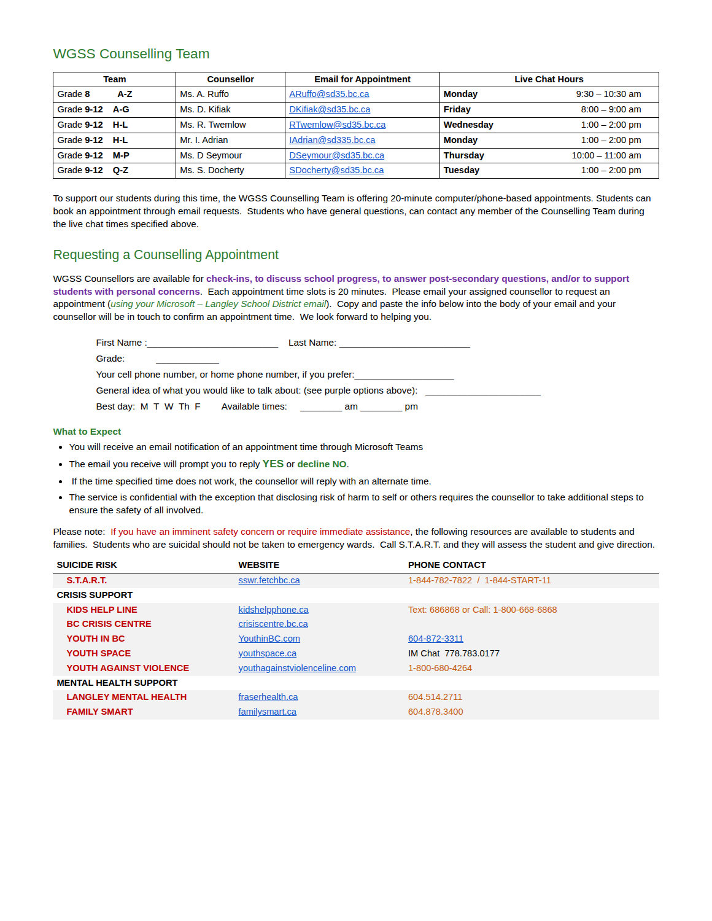WGSS Counselling Team
| Team | Counsellor | Email for Appointment | Live Chat Hours |
| --- | --- | --- | --- |
| Grade 8 A-Z | Ms. A. Ruffo | ARuffo@sd35.bc.ca | Monday | 9:30 – 10:30 am |
| Grade 9-12 A-G | Ms. D. Kifiak | DKifiak@sd35.bc.ca | Friday | 8:00 – 9:00 am |
| Grade 9-12 H-L | Ms. R. Twemlow | RTwemlow@sd35.bc.ca | Wednesday | 1:00 – 2:00 pm |
| Grade 9-12 H-L | Mr. I. Adrian | IAdrian@sd335.bc.ca | Monday | 1:00 – 2:00 pm |
| Grade 9-12 M-P | Ms. D Seymour | DSeymour@sd35.bc.ca | Thursday | 10:00 – 11:00 am |
| Grade 9-12 Q-Z | Ms. S. Docherty | SDocherty@sd35.bc.ca | Tuesday | 1:00 – 2:00 pm |
To support our students during this time, the WGSS Counselling Team is offering 20-minute computer/phone-based appointments. Students can book an appointment through email requests. Students who have general questions, can contact any member of the Counselling Team during the live chat times specified above.
Requesting a Counselling Appointment
WGSS Counsellors are available for check-ins, to discuss school progress, to answer post-secondary questions, and/or to support students with personal concerns. Each appointment time slots is 20 minutes. Please email your assigned counsellor to request an appointment (using your Microsoft – Langley School District email). Copy and paste the info below into the body of your email and your counsellor will be in touch to confirm an appointment time. We look forward to helping you.
First Name :_________________________ Last Name: _________________________
Grade: ____________
Your cell phone number, or home phone number, if you prefer:___________________
General idea of what you would like to talk about: (see purple options above): ______________________
Best day: M T W Th F Available times: ________ am ________ pm
What to Expect
You will receive an email notification of an appointment time through Microsoft Teams
The email you receive will prompt you to reply YES or decline NO.
If the time specified time does not work, the counsellor will reply with an alternate time.
The service is confidential with the exception that disclosing risk of harm to self or others requires the counsellor to take additional steps to ensure the safety of all involved.
Please note: If you have an imminent safety concern or require immediate assistance, the following resources are available to students and families. Students who are suicidal should not be taken to emergency wards. Call S.T.A.R.T. and they will assess the student and give direction.
| SUICIDE RISK | WEBSITE | PHONE CONTACT |
| --- | --- | --- |
| S.T.A.R.T. | sswr.fetchbc.ca | 1-844-782-7822 / 1-844-START-11 |
| CRISIS SUPPORT | | |
| KIDS HELP LINE | kidshelpphone.ca | Text: 686868 or Call: 1-800-668-6868 |
| BC CRISIS CENTRE | crisiscentre.bc.ca | |
| YOUTH IN BC | YouthinBC.com | 604-872-3311 |
| YOUTH SPACE | youthspace.ca | IM Chat 778.783.0177 |
| YOUTH AGAINST VIOLENCE | youthagainstviolenceline.com | 1-800-680-4264 |
| MENTAL HEALTH SUPPORT | | |
| LANGLEY MENTAL HEALTH | fraserhealth.ca | 604.514.2711 |
| FAMILY SMART | familysmart.ca | 604.878.3400 |